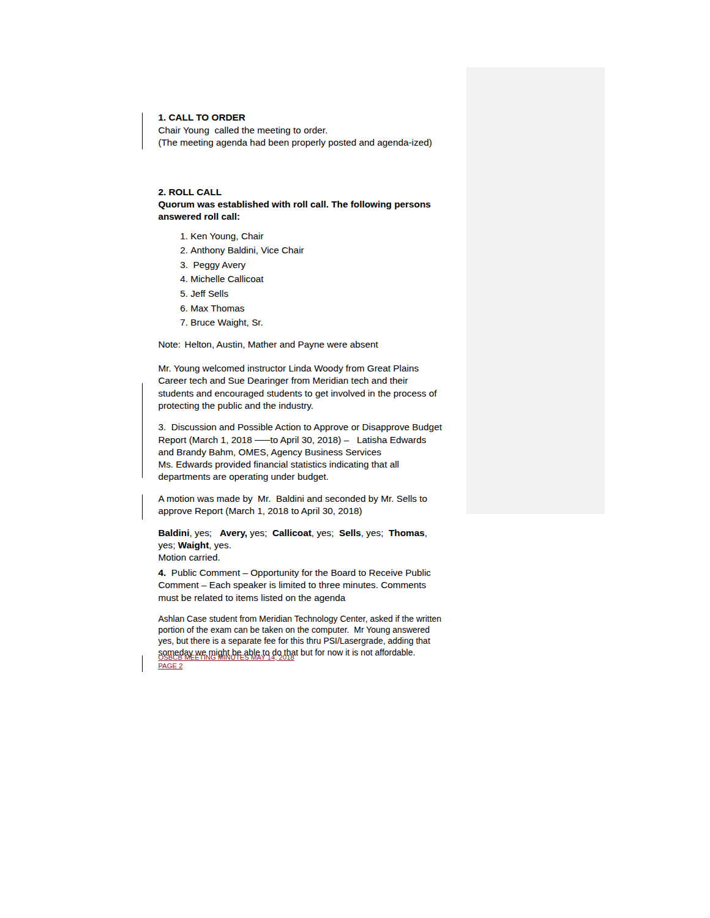1. CALL TO ORDER
Chair Young called the meeting to order.
(The meeting agenda had been properly posted and agenda-ized)
2. ROLL CALL
Quorum was established with roll call. The following persons answered roll call:
Ken Young, Chair
Anthony Baldini, Vice Chair
Peggy Avery
Michelle Callicoat
Jeff Sells
Max Thomas
Bruce Waight, Sr.
Note: Helton, Austin, Mather and Payne were absent
Mr. Young welcomed instructor Linda Woody from Great Plains Career tech and Sue Dearinger from Meridian tech and their students and encouraged students to get involved in the process of protecting the public and the industry.
3. Discussion and Possible Action to Approve or Disapprove Budget Report (March 1, 2018 to April 30, 2018) – Latisha Edwards and Brandy Bahm, OMES, Agency Business Services
Ms. Edwards provided financial statistics indicating that all departments are operating under budget.
A motion was made by Mr. Baldini and seconded by Mr. Sells to approve Report (March 1, 2018 to April 30, 2018)
Baldini, yes; Avery, yes; Callicoat, yes; Sells, yes; Thomas, yes; Waight, yes.
Motion carried.
4. Public Comment – Opportunity for the Board to Receive Public Comment – Each speaker is limited to three minutes. Comments must be related to items listed on the agenda
Ashlan Case student from Meridian Technology Center, asked if the written portion of the exam can be taken on the computer. Mr Young answered yes, but there is a separate fee for this thru PSI/Lasergrade, adding that someday we might be able to do that but for now it is not affordable.
OSBCB MEETING MINUTES MAY 14, 2018
PAGE 2